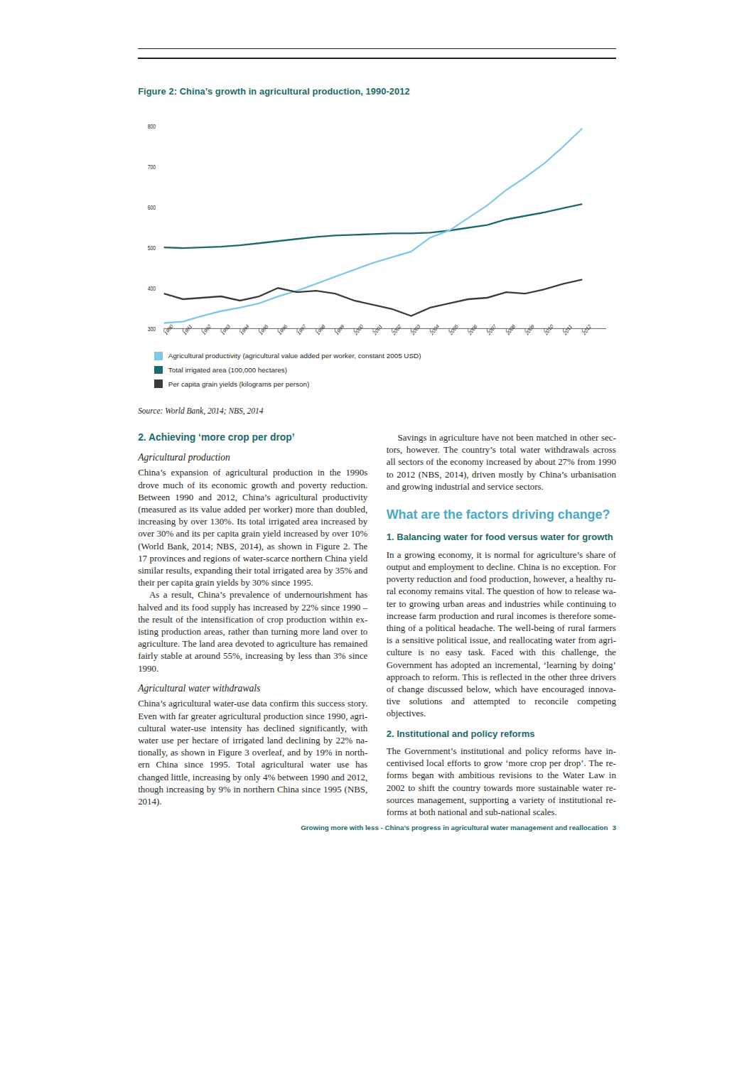Figure 2: China’s growth in agricultural production, 1990-2012
800 700 600 500 400 300 1990 1991 1992 1993 1994 1995 1996 1997 1998 1999 2000 2001 2002 2003 2004 2005 2006 2007 2008 2009 2010 2011 2012
Agricultural productivity (agricultural value added per worker, constant 2005 USD)
Total irrigated area (100,000 hectares)
Per capita grain yields (kilograms per person)
Source: World Bank, 2014; NBS, 2014
2. Achieving ‘more crop per drop’
Agricultural production
China’s expansion of agricultural production in the 1990s drove much of its economic growth and poverty reduction. Between 1990 and 2012, China’s agricultural productivity (measured as its value added per worker) more than doubled, increasing by over 130%. Its total irrigated area increased by over 30% and its per capita grain yield increased by over 10% (World Bank, 2014; NBS, 2014), as shown in Figure 2. The 17 provinces and regions of water-scarce northern China yield similar results, expanding their total irrigated area by 35% and their per capita grain yields by 30% since 1995.
As a result, China’s prevalence of undernourishment has halved and its food supply has increased by 22% since 1990 – the result of the intensification of crop production within existing production areas, rather than turning more land over to agriculture. The land area devoted to agriculture has remained fairly stable at around 55%, increasing by less than 3% since 1990.
Agricultural water withdrawals
China’s agricultural water-use data confirm this success story. Even with far greater agricultural production since 1990, agricultural water-use intensity has declined significantly, with water use per hectare of irrigated land declining by 22% nationally, as shown in Figure 3 overleaf, and by 19% in northern China since 1995. Total agricultural water use has changed little, increasing by only 4% between 1990 and 2012, though increasing by 9% in northern China since 1995 (NBS, 2014).
Savings in agriculture have not been matched in other sectors, however. The country’s total water withdrawals across all sectors of the economy increased by about 27% from 1990 to 2012 (NBS, 2014), driven mostly by China’s urbanisation and growing industrial and service sectors.
What are the factors driving change?
1. Balancing water for food versus water for growth
In a growing economy, it is normal for agriculture’s share of output and employment to decline. China is no exception. For poverty reduction and food production, however, a healthy rural economy remains vital. The question of how to release water to growing urban areas and industries while continuing to increase farm production and rural incomes is therefore something of a political headache. The well-being of rural farmers is a sensitive political issue, and reallocating water from agriculture is no easy task. Faced with this challenge, the Government has adopted an incremental, ‘learning by doing’ approach to reform. This is reflected in the other three drivers of change discussed below, which have encouraged innovative solutions and attempted to reconcile competing objectives.
2. Institutional and policy reforms
The Government’s institutional and policy reforms have incentivised local efforts to grow ‘more crop per drop’. The reforms began with ambitious revisions to the Water Law in 2002 to shift the country towards more sustainable water resources management, supporting a variety of institutional reforms at both national and sub-national scales.
Growing more with less - China’s progress in agricultural water management and reallocation3